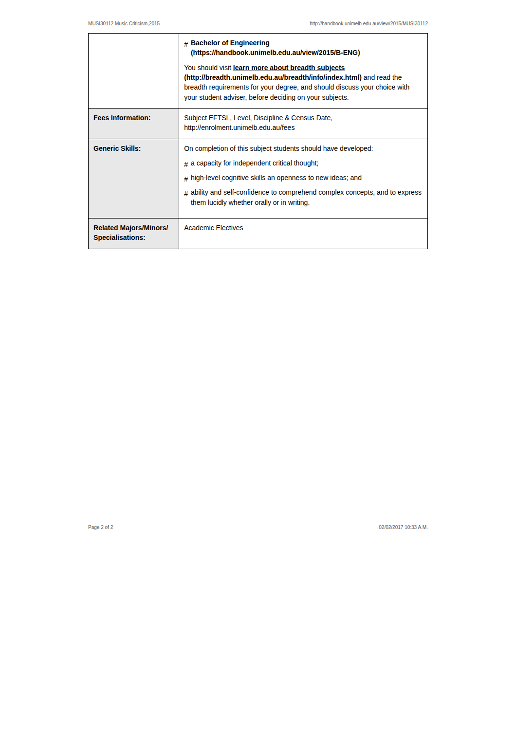MUSI30112 Music Criticism,2015
http://handbook.unimelb.edu.au/view/2015/MUSI30112
| | # Bachelor of Engineering (https://handbook.unimelb.edu.au/view/2015/B-ENG) You should visit learn more about breadth subjects (http://breadth.unimelb.edu.au/breadth/info/index.html) and read the breadth requirements for your degree, and should discuss your choice with your student adviser, before deciding on your subjects. |
| Fees Information: | Subject EFTSL, Level, Discipline & Census Date, http://enrolment.unimelb.edu.au/fees |
| Generic Skills: | On completion of this subject students should have developed: # a capacity for independent critical thought; # high-level cognitive skills an openness to new ideas; and # ability and self-confidence to comprehend complex concepts, and to express them lucidly whether orally or in writing. |
| Related Majors/Minors/ Specialisations: | Academic Electives |
Page 2 of 2
02/02/2017 10:33 A.M.